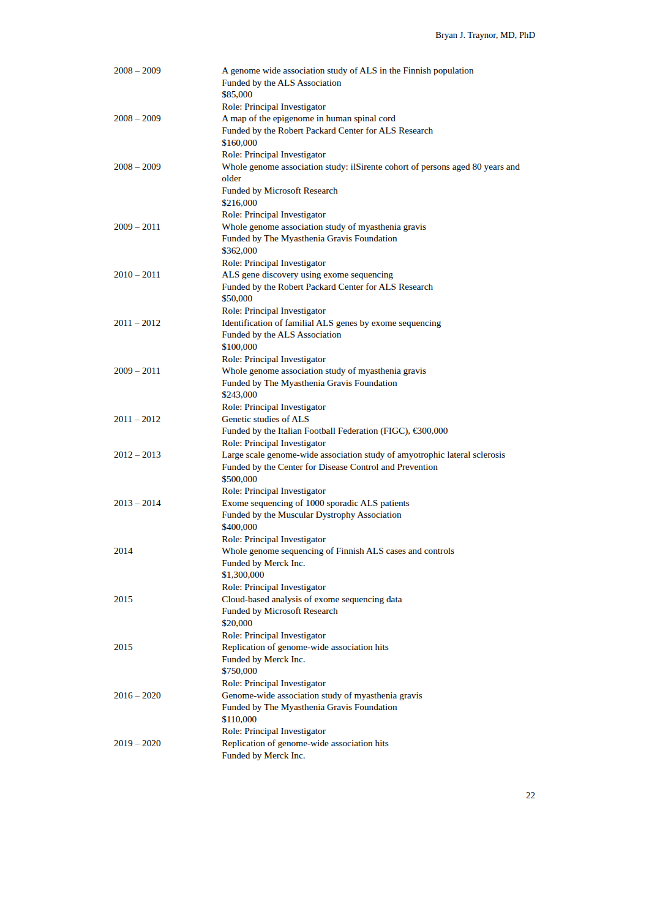Bryan J. Traynor, MD, PhD
2008 – 2009
A genome wide association study of ALS in the Finnish population
Funded by the ALS Association
$85,000
Role: Principal Investigator
2008 – 2009
A map of the epigenome in human spinal cord
Funded by the Robert Packard Center for ALS Research
$160,000
Role: Principal Investigator
2008 – 2009
Whole genome association study: ilSirente cohort of persons aged 80 years and older
Funded by Microsoft Research
$216,000
Role: Principal Investigator
2009 – 2011
Whole genome association study of myasthenia gravis
Funded by The Myasthenia Gravis Foundation
$362,000
Role: Principal Investigator
2010 – 2011
ALS gene discovery using exome sequencing
Funded by the Robert Packard Center for ALS Research
$50,000
Role: Principal Investigator
2011 – 2012
Identification of familial ALS genes by exome sequencing
Funded by the ALS Association
$100,000
Role: Principal Investigator
2009 – 2011
Whole genome association study of myasthenia gravis
Funded by The Myasthenia Gravis Foundation
$243,000
Role: Principal Investigator
2011 – 2012
Genetic studies of ALS
Funded by the Italian Football Federation (FIGC), €300,000
Role: Principal Investigator
2012 – 2013
Large scale genome-wide association study of amyotrophic lateral sclerosis
Funded by the Center for Disease Control and Prevention
$500,000
Role: Principal Investigator
2013 – 2014
Exome sequencing of 1000 sporadic ALS patients
Funded by the Muscular Dystrophy Association
$400,000
Role: Principal Investigator
2014
Whole genome sequencing of Finnish ALS cases and controls
Funded by Merck Inc.
$1,300,000
Role: Principal Investigator
2015
Cloud-based analysis of exome sequencing data
Funded by Microsoft Research
$20,000
Role: Principal Investigator
2015
Replication of genome-wide association hits
Funded by Merck Inc.
$750,000
Role: Principal Investigator
2016 – 2020
Genome-wide association study of myasthenia gravis
Funded by The Myasthenia Gravis Foundation
$110,000
Role: Principal Investigator
2019 – 2020
Replication of genome-wide association hits
Funded by Merck Inc.
22